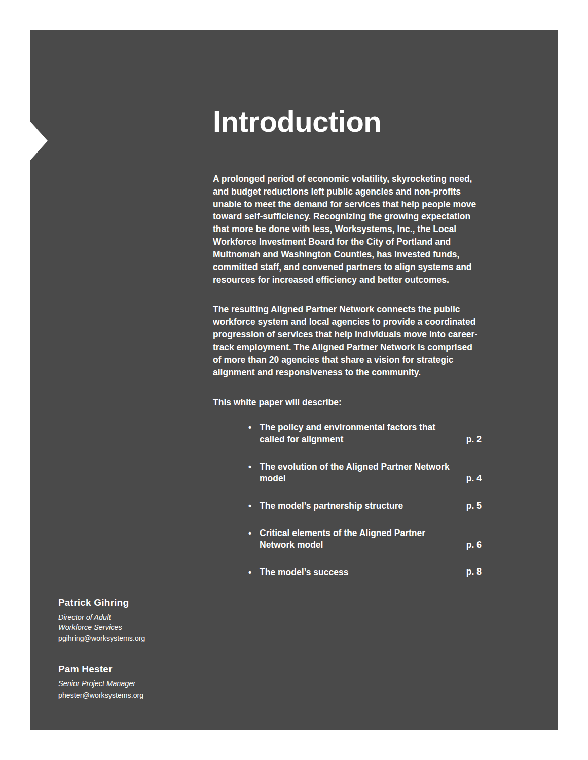Patrick Gihring
Director of Adult
Workforce Services
pgihring@worksystems.org
Pam Hester
Senior Project Manager
phester@worksystems.org
Introduction
A prolonged period of economic volatility, skyrocketing need, and budget reductions left public agencies and non-profits unable to meet the demand for services that help people move toward self-sufficiency. Recognizing the growing expectation that more be done with less, Worksystems, Inc., the Local Workforce Investment Board for the City of Portland and Multnomah and Washington Counties, has invested funds, committed staff, and convened partners to align systems and resources for increased efficiency and better outcomes.
The resulting Aligned Partner Network connects the public workforce system and local agencies to provide a coordinated progression of services that help individuals move into career-track employment. The Aligned Partner Network is comprised of more than 20 agencies that share a vision for strategic alignment and responsiveness to the community.
This white paper will describe:
The policy and environmental factors that called for alignment p. 2
The evolution of the Aligned Partner Network model p. 4
The model’s partnership structure p. 5
Critical elements of the Aligned Partner Network model p. 6
The model’s success p. 8